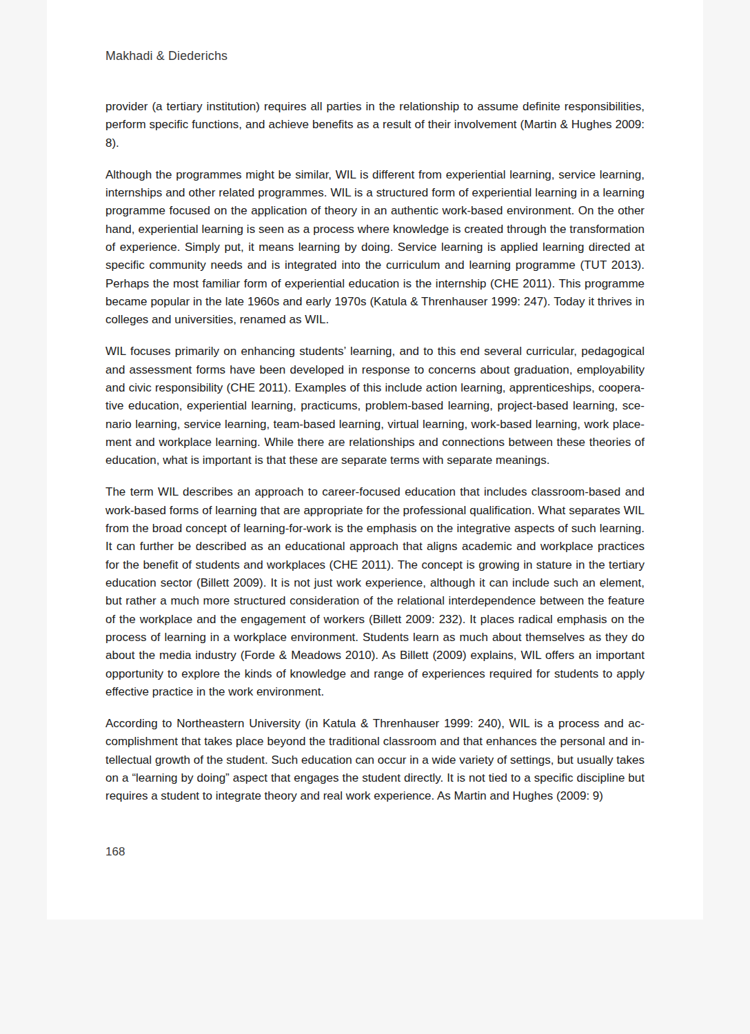Makhadi & Diederichs
provider (a tertiary institution) requires all parties in the relationship to assume definite responsibilities, perform specific functions, and achieve benefits as a result of their involvement (Martin & Hughes 2009: 8).
Although the programmes might be similar, WIL is different from experiential learning, service learning, internships and other related programmes. WIL is a structured form of experiential learning in a learning programme focused on the application of theory in an authentic work-based environment. On the other hand, experiential learning is seen as a process where knowledge is created through the transformation of experience. Simply put, it means learning by doing. Service learning is applied learning directed at specific community needs and is integrated into the curriculum and learning programme (TUT 2013). Perhaps the most familiar form of experiential education is the internship (CHE 2011). This programme became popular in the late 1960s and early 1970s (Katula & Threnhauser 1999: 247). Today it thrives in colleges and universities, renamed as WIL.
WIL focuses primarily on enhancing students’ learning, and to this end several curricular, pedagogical and assessment forms have been developed in response to concerns about graduation, employability and civic responsibility (CHE 2011). Examples of this include action learning, apprenticeships, cooperative education, experiential learning, practicums, problem-based learning, project-based learning, scenario learning, service learning, team-based learning, virtual learning, work-based learning, work placement and workplace learning. While there are relationships and connections between these theories of education, what is important is that these are separate terms with separate meanings.
The term WIL describes an approach to career-focused education that includes classroom-based and work-based forms of learning that are appropriate for the professional qualification. What separates WIL from the broad concept of learning-for-work is the emphasis on the integrative aspects of such learning. It can further be described as an educational approach that aligns academic and workplace practices for the benefit of students and workplaces (CHE 2011). The concept is growing in stature in the tertiary education sector (Billett 2009). It is not just work experience, although it can include such an element, but rather a much more structured consideration of the relational interdependence between the feature of the workplace and the engagement of workers (Billett 2009: 232). It places radical emphasis on the process of learning in a workplace environment. Students learn as much about themselves as they do about the media industry (Forde & Meadows 2010). As Billett (2009) explains, WIL offers an important opportunity to explore the kinds of knowledge and range of experiences required for students to apply effective practice in the work environment.
According to Northeastern University (in Katula & Threnhauser 1999: 240), WIL is a process and accomplishment that takes place beyond the traditional classroom and that enhances the personal and intellectual growth of the student. Such education can occur in a wide variety of settings, but usually takes on a “learning by doing” aspect that engages the student directly. It is not tied to a specific discipline but requires a student to integrate theory and real work experience. As Martin and Hughes (2009: 9)
168